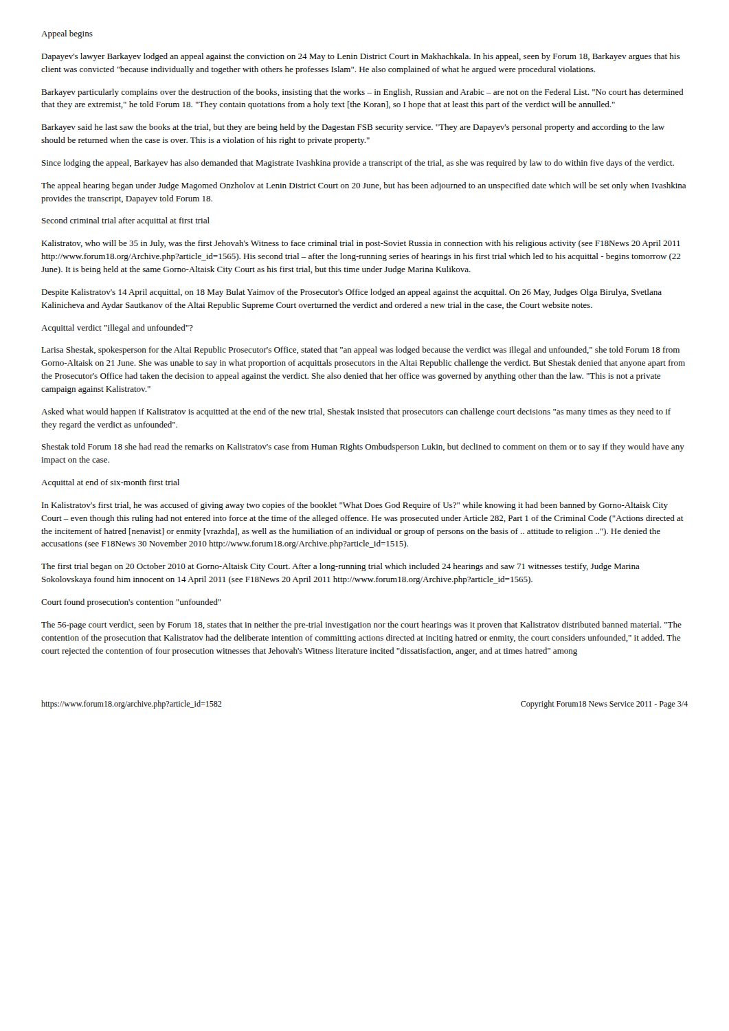Appeal begins
Dapayev's lawyer Barkayev lodged an appeal against the conviction on 24 May to Lenin District Court in Makhachkala. In his appeal, seen by Forum 18, Barkayev argues that his client was convicted "because individually and together with others he professes Islam". He also complained of what he argued were procedural violations.
Barkayev particularly complains over the destruction of the books, insisting that the works – in English, Russian and Arabic – are not on the Federal List. "No court has determined that they are extremist," he told Forum 18. "They contain quotations from a holy text [the Koran], so I hope that at least this part of the verdict will be annulled."
Barkayev said he last saw the books at the trial, but they are being held by the Dagestan FSB security service. "They are Dapayev's personal property and according to the law should be returned when the case is over. This is a violation of his right to private property."
Since lodging the appeal, Barkayev has also demanded that Magistrate Ivashkina provide a transcript of the trial, as she was required by law to do within five days of the verdict.
The appeal hearing began under Judge Magomed Onzholov at Lenin District Court on 20 June, but has been adjourned to an unspecified date which will be set only when Ivashkina provides the transcript, Dapayev told Forum 18.
Second criminal trial after acquittal at first trial
Kalistratov, who will be 35 in July, was the first Jehovah's Witness to face criminal trial in post-Soviet Russia in connection with his religious activity (see F18News 20 April 2011 http://www.forum18.org/Archive.php?article_id=1565). His second trial – after the long-running series of hearings in his first trial which led to his acquittal - begins tomorrow (22 June). It is being held at the same Gorno-Altaisk City Court as his first trial, but this time under Judge Marina Kulikova.
Despite Kalistratov's 14 April acquittal, on 18 May Bulat Yaimov of the Prosecutor's Office lodged an appeal against the acquittal. On 26 May, Judges Olga Birulya, Svetlana Kalinicheva and Aydar Sautkanov of the Altai Republic Supreme Court overturned the verdict and ordered a new trial in the case, the Court website notes.
Acquittal verdict "illegal and unfounded"?
Larisa Shestak, spokesperson for the Altai Republic Prosecutor's Office, stated that "an appeal was lodged because the verdict was illegal and unfounded," she told Forum 18 from Gorno-Altaisk on 21 June. She was unable to say in what proportion of acquittals prosecutors in the Altai Republic challenge the verdict. But Shestak denied that anyone apart from the Prosecutor's Office had taken the decision to appeal against the verdict. She also denied that her office was governed by anything other than the law. "This is not a private campaign against Kalistratov."
Asked what would happen if Kalistratov is acquitted at the end of the new trial, Shestak insisted that prosecutors can challenge court decisions "as many times as they need to if they regard the verdict as unfounded".
Shestak told Forum 18 she had read the remarks on Kalistratov's case from Human Rights Ombudsperson Lukin, but declined to comment on them or to say if they would have any impact on the case.
Acquittal at end of six-month first trial
In Kalistratov's first trial, he was accused of giving away two copies of the booklet "What Does God Require of Us?" while knowing it had been banned by Gorno-Altaisk City Court – even though this ruling had not entered into force at the time of the alleged offence. He was prosecuted under Article 282, Part 1 of the Criminal Code ("Actions directed at the incitement of hatred [nenavist] or enmity [vrazhda], as well as the humiliation of an individual or group of persons on the basis of .. attitude to religion .."). He denied the accusations (see F18News 30 November 2010 http://www.forum18.org/Archive.php?article_id=1515).
The first trial began on 20 October 2010 at Gorno-Altaisk City Court. After a long-running trial which included 24 hearings and saw 71 witnesses testify, Judge Marina Sokolovskaya found him innocent on 14 April 2011 (see F18News 20 April 2011 http://www.forum18.org/Archive.php?article_id=1565).
Court found prosecution's contention "unfounded"
The 56-page court verdict, seen by Forum 18, states that in neither the pre-trial investigation nor the court hearings was it proven that Kalistratov distributed banned material. "The contention of the prosecution that Kalistratov had the deliberate intention of committing actions directed at inciting hatred or enmity, the court considers unfounded," it added. The court rejected the contention of four prosecution witnesses that Jehovah's Witness literature incited "dissatisfaction, anger, and at times hatred" among
https://www.forum18.org/archive.php?article_id=1582
Copyright Forum18 News Service 2011 - Page 3/4